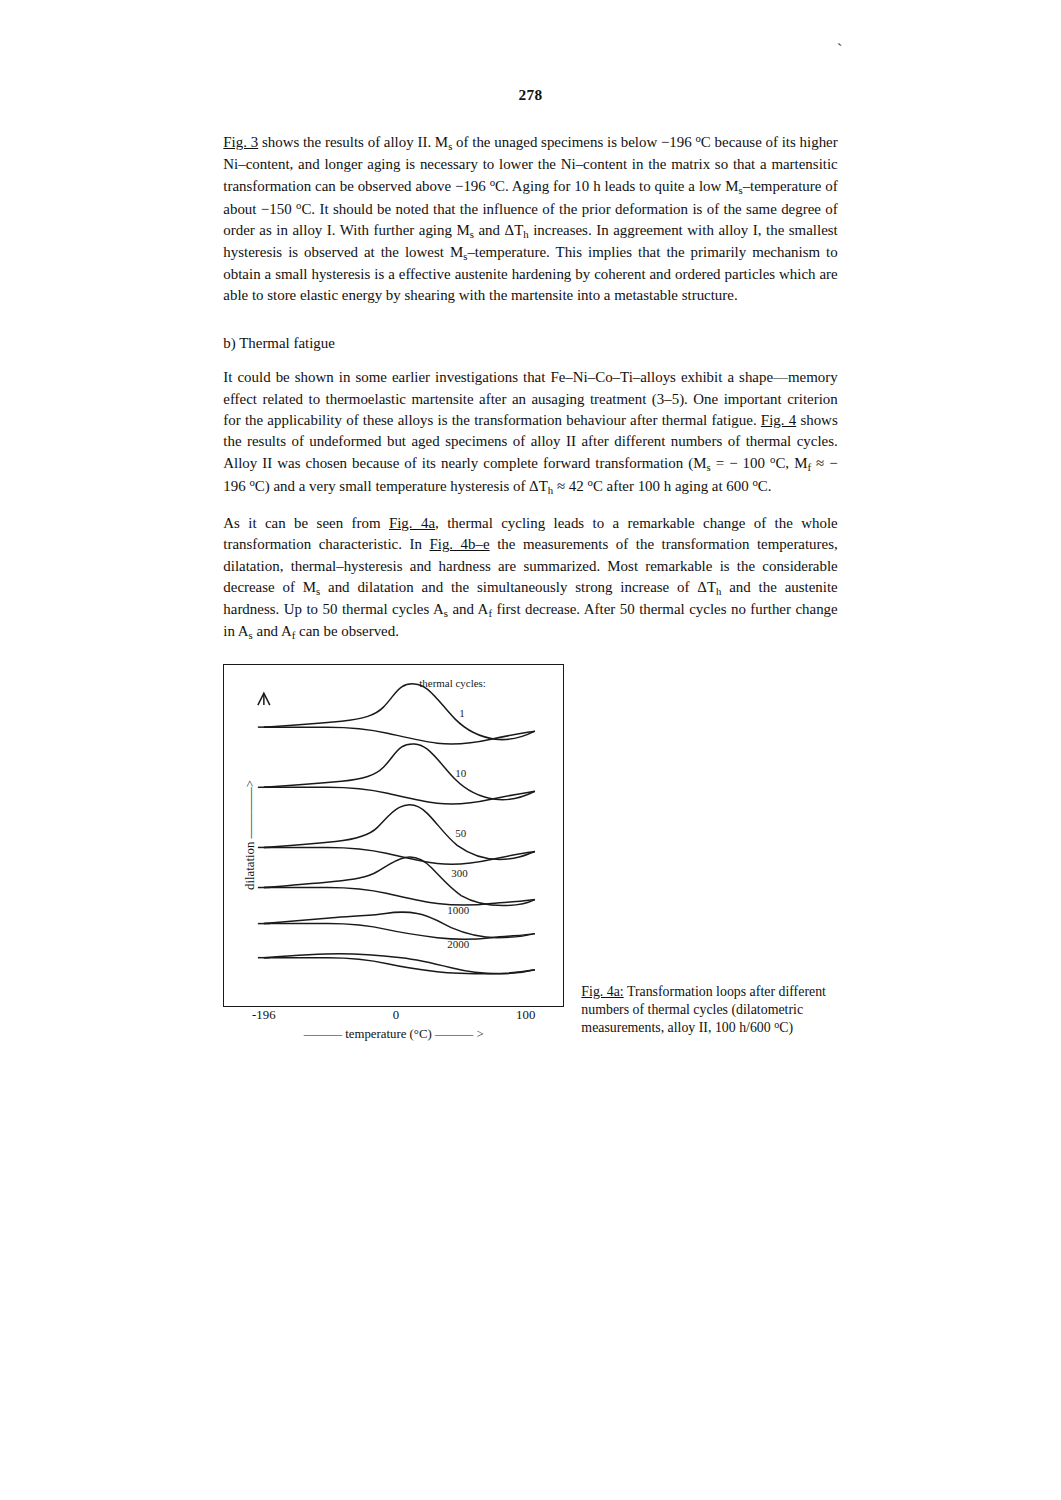`
278
Fig. 3 shows the results of alloy II. Ms of the unaged specimens is below −196 oC because of its higher Ni–content, and longer aging is necessary to lower the Ni–content in the matrix so that a martensitic transformation can be observed above −196 oC. Aging for 10 h leads to quite a low Ms–temperature of about −150 oC. It should be noted that the influence of the prior deformation is of the same degree of order as in alloy I. With further aging Ms and ΔTh increases. In aggreement with alloy I, the smallest hysteresis is observed at the lowest Ms–temperature. This implies that the primarily mechanism to obtain a small hysteresis is a effective austenite hardening by coherent and ordered particles which are able to store elastic energy by shearing with the martensite into a metastable structure.
b) Thermal fatigue
It could be shown in some earlier investigations that Fe–Ni–Co–Ti–alloys exhibit a shape—memory effect related to thermoelastic martensite after an ausaging treatment (3–5). One important criterion for the applicability of these alloys is the transformation behaviour after thermal fatigue. Fig. 4 shows the results of undeformed but aged specimens of alloy II after different numbers of thermal cycles. Alloy II was chosen because of its nearly complete forward transformation (Ms = − 100 oC, Mf ≈ − 196 oC) and a very small temperature hysteresis of ΔTh ≈ 42 oC after 100 h aging at 600 oC.
As it can be seen from Fig. 4a, thermal cycling leads to a remarkable change of the whole transformation characteristic. In Fig. 4b–e the measurements of the transformation temperatures, dilatation, thermal–hysteresis and hardness are summarized. Most remarkable is the considerable decrease of Ms and dilatation and the simultaneously strong increase of ΔTh and the austenite hardness. Up to 50 thermal cycles As and Af first decrease. After 50 thermal cycles no further change in As and Af can be observed.
dilatation ————>
thermal cycles: 1 10 50 300 1000 2000
-1960100
——— temperature (°C) ——— >
Fig. 4a: Transformation loops after different numbers of thermal cycles (dilatometric measurements, alloy II, 100 h/600 oC)